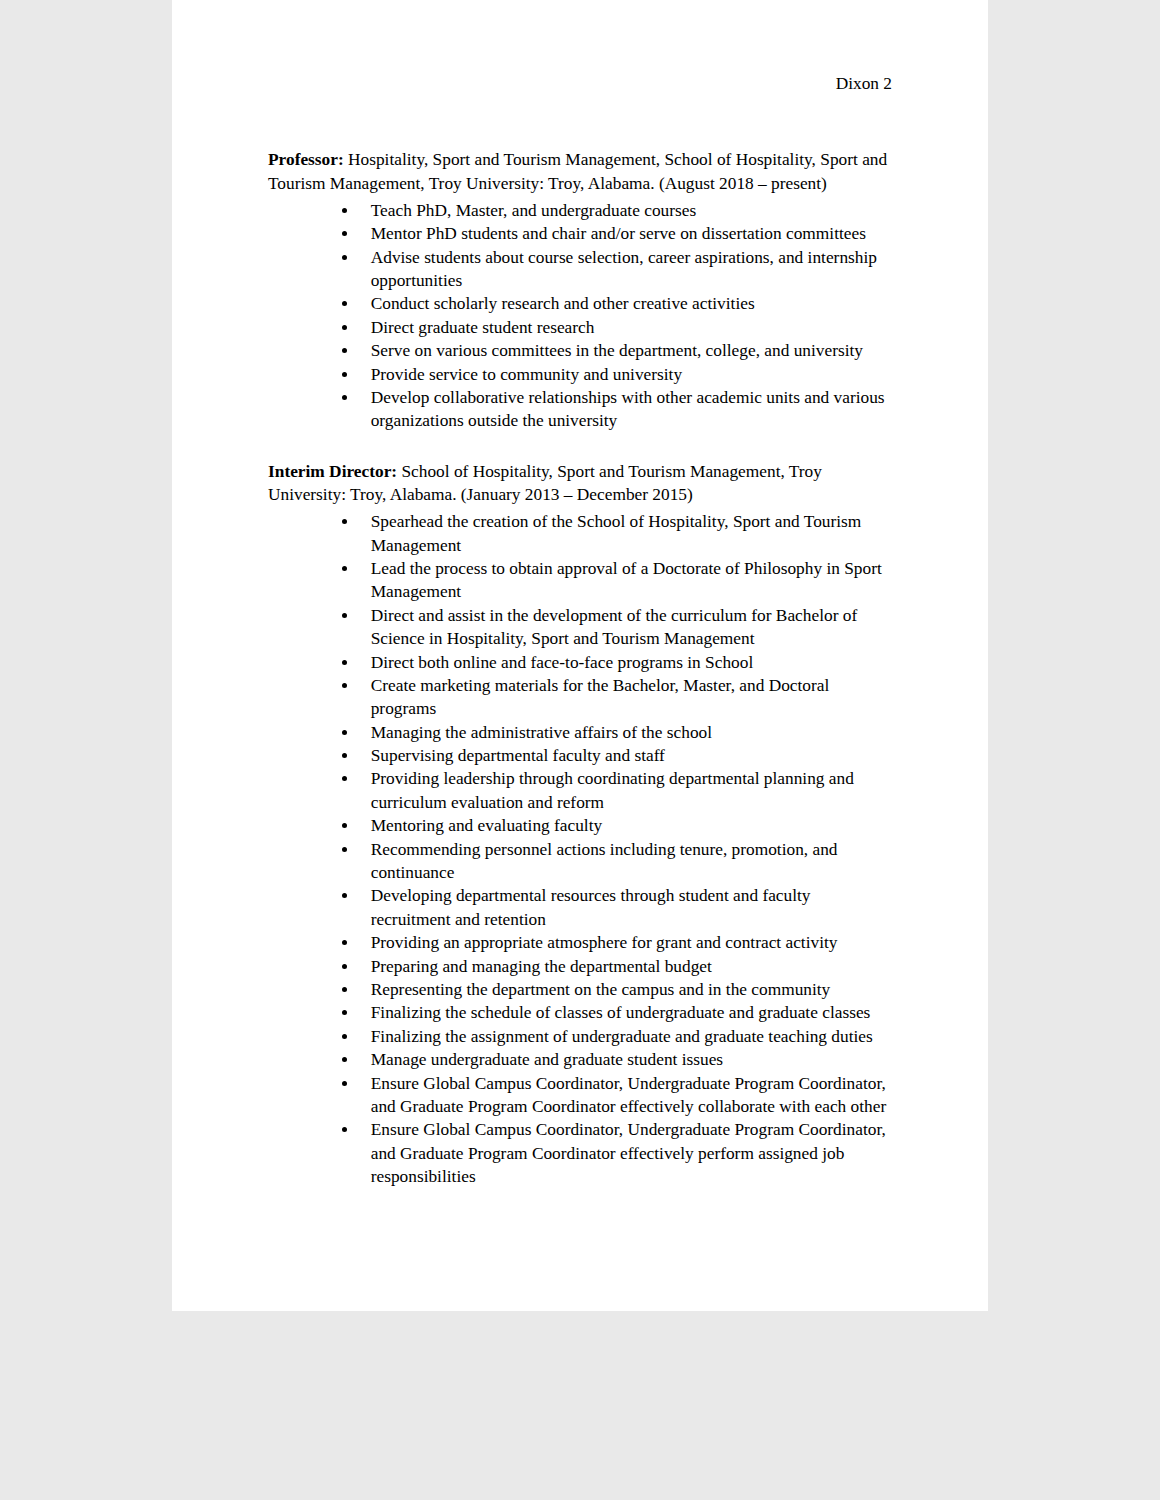Dixon 2
Professor: Hospitality, Sport and Tourism Management, School of Hospitality, Sport and Tourism Management, Troy University: Troy, Alabama. (August 2018 – present)
Teach PhD, Master, and undergraduate courses
Mentor PhD students and chair and/or serve on dissertation committees
Advise students about course selection, career aspirations, and internship opportunities
Conduct scholarly research and other creative activities
Direct graduate student research
Serve on various committees in the department, college, and university
Provide service to community and university
Develop collaborative relationships with other academic units and various organizations outside the university
Interim Director: School of Hospitality, Sport and Tourism Management, Troy University: Troy, Alabama. (January 2013 – December 2015)
Spearhead the creation of the School of Hospitality, Sport and Tourism Management
Lead the process to obtain approval of a Doctorate of Philosophy in Sport Management
Direct and assist in the development of the curriculum for Bachelor of Science in Hospitality, Sport and Tourism Management
Direct both online and face-to-face programs in School
Create marketing materials for the Bachelor, Master, and Doctoral programs
Managing the administrative affairs of the school
Supervising departmental faculty and staff
Providing leadership through coordinating departmental planning and curriculum evaluation and reform
Mentoring and evaluating faculty
Recommending personnel actions including tenure, promotion, and continuance
Developing departmental resources through student and faculty recruitment and retention
Providing an appropriate atmosphere for grant and contract activity
Preparing and managing the departmental budget
Representing the department on the campus and in the community
Finalizing the schedule of classes of undergraduate and graduate classes
Finalizing the assignment of undergraduate and graduate teaching duties
Manage undergraduate and graduate student issues
Ensure Global Campus Coordinator, Undergraduate Program Coordinator, and Graduate Program Coordinator effectively collaborate with each other
Ensure Global Campus Coordinator, Undergraduate Program Coordinator, and Graduate Program Coordinator effectively perform assigned job responsibilities